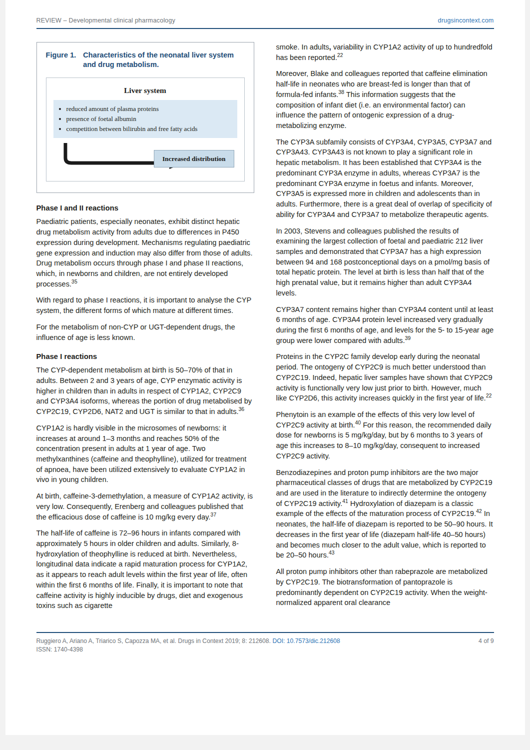REVIEW – Developmental clinical pharmacology
drugsincontext.com
Figure 1. Characteristics of the neonatal liver system and drug metabolism.
Liver system
reduced amount of plasma proteins
presence of foetal albumin
competition between bilirubin and free fatty acids
Increased distribution
Phase I and II reactions
Paediatric patients, especially neonates, exhibit distinct hepatic drug metabolism activity from adults due to differences in P450 expression during development. Mechanisms regulating paediatric gene expression and induction may also differ from those of adults. Drug metabolism occurs through phase I and phase II reactions, which, in newborns and children, are not entirely developed processes.35
With regard to phase I reactions, it is important to analyse the CYP system, the different forms of which mature at different times.
For the metabolism of non-CYP or UGT-dependent drugs, the influence of age is less known.
Phase I reactions
The CYP-dependent metabolism at birth is 50–70% of that in adults. Between 2 and 3 years of age, CYP enzymatic activity is higher in children than in adults in respect of CYP1A2, CYP2C9 and CYP3A4 isoforms, whereas the portion of drug metabolised by CYP2C19, CYP2D6, NAT2 and UGT is similar to that in adults.36
CYP1A2 is hardly visible in the microsomes of newborns: it increases at around 1–3 months and reaches 50% of the concentration present in adults at 1 year of age. Two methylxanthines (caffeine and theophylline), utilized for treatment of apnoea, have been utilized extensively to evaluate CYP1A2 in vivo in young children.
At birth, caffeine-3-demethylation, a measure of CYP1A2 activity, is very low. Consequently, Erenberg and colleagues published that the efficacious dose of caffeine is 10 mg/kg every day.37
The half-life of caffeine is 72–96 hours in infants compared with approximately 5 hours in older children and adults. Similarly, 8-hydroxylation of theophylline is reduced at birth. Nevertheless, longitudinal data indicate a rapid maturation process for CYP1A2, as it appears to reach adult levels within the first year of life, often within the first 6 months of life. Finally, it is important to note that caffeine activity is highly inducible by drugs, diet and exogenous toxins such as cigarette
smoke. In adults, variability in CYP1A2 activity of up to hundredfold has been reported.22
Moreover, Blake and colleagues reported that caffeine elimination half-life in neonates who are breast-fed is longer than that of formula-fed infants.38 This information suggests that the composition of infant diet (i.e. an environmental factor) can influence the pattern of ontogenic expression of a drug-metabolizing enzyme.
The CYP3A subfamily consists of CYP3A4, CYP3A5, CYP3A7 and CYP3A43. CYP3A43 is not known to play a significant role in hepatic metabolism. It has been established that CYP3A4 is the predominant CYP3A enzyme in adults, whereas CYP3A7 is the predominant CYP3A enzyme in foetus and infants. Moreover, CYP3A5 is expressed more in children and adolescents than in adults. Furthermore, there is a great deal of overlap of specificity of ability for CYP3A4 and CYP3A7 to metabolize therapeutic agents.
In 2003, Stevens and colleagues published the results of examining the largest collection of foetal and paediatric 212 liver samples and demonstrated that CYP3A7 has a high expression between 94 and 168 postconceptional days on a pmol/mg basis of total hepatic protein. The level at birth is less than half that of the high prenatal value, but it remains higher than adult CYP3A4 levels.
CYP3A7 content remains higher than CYP3A4 content until at least 6 months of age. CYP3A4 protein level increased very gradually during the first 6 months of age, and levels for the 5- to 15-year age group were lower compared with adults.39
Proteins in the CYP2C family develop early during the neonatal period. The ontogeny of CYP2C9 is much better understood than CYP2C19. Indeed, hepatic liver samples have shown that CYP2C9 activity is functionally very low just prior to birth. However, much like CYP2D6, this activity increases quickly in the first year of life.22
Phenytoin is an example of the effects of this very low level of CYP2C9 activity at birth.40 For this reason, the recommended daily dose for newborns is 5 mg/kg/day, but by 6 months to 3 years of age this increases to 8–10 mg/kg/day, consequent to increased CYP2C9 activity.
Benzodiazepines and proton pump inhibitors are the two major pharmaceutical classes of drugs that are metabolized by CYP2C19 and are used in the literature to indirectly determine the ontogeny of CYP2C19 activity.41 Hydroxylation of diazepam is a classic example of the effects of the maturation process of CYP2C19.42 In neonates, the half-life of diazepam is reported to be 50–90 hours. It decreases in the first year of life (diazepam half-life 40–50 hours) and becomes much closer to the adult value, which is reported to be 20–50 hours.43
All proton pump inhibitors other than rabeprazole are metabolized by CYP2C19. The biotransformation of pantoprazole is predominantly dependent on CYP2C19 activity. When the weight-normalized apparent oral clearance
Ruggiero A, Ariano A, Triarico S, Capozza MA, et al. Drugs in Context 2019; 8: 212608. DOI: 10.7573/dic.212608 ISSN: 1740-4398
4 of 9